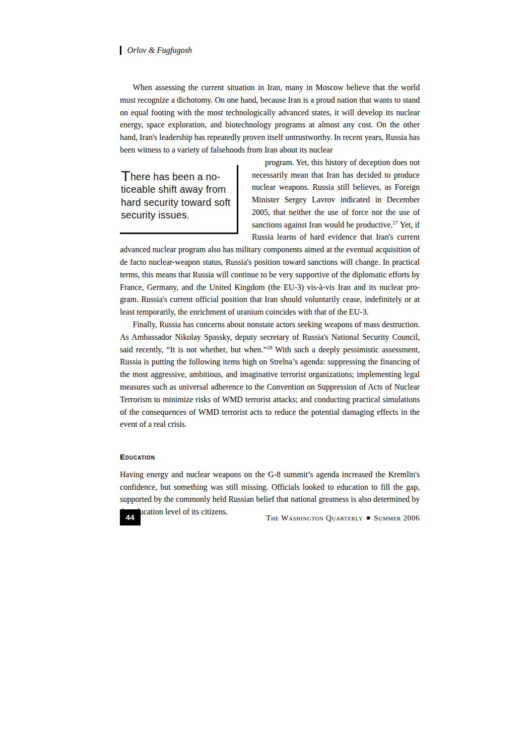Orlov & Fugfugosh
When assessing the current situation in Iran, many in Moscow believe that the world must recognize a dichotomy. On one hand, because Iran is a proud nation that wants to stand on equal footing with the most technologically advanced states, it will develop its nuclear energy, space exploration, and biotechnology programs at almost any cost. On the other hand, Iran's leadership has repeatedly proven itself untrustworthy. In recent years, Russia has been witness to a variety of falsehoods from Iran about its nuclear
There has been a noticeable shift away from hard security toward soft security issues.
program. Yet, this history of deception does not necessarily mean that Iran has decided to produce nuclear weapons. Russia still believes, as Foreign Minister Sergey Lavrov indicated in December 2005, that neither the use of force nor the use of sanctions against Iran would be productive.27 Yet, if Russia learns of hard evidence that Iran's current advanced nuclear program also has military components aimed at the eventual acquisition of de facto nuclear-weapon status, Russia's position toward sanctions will change. In practical terms, this means that Russia will continue to be very supportive of the diplomatic efforts by France, Germany, and the United Kingdom (the EU-3) vis-à-vis Iran and its nuclear program. Russia's current official position that Iran should voluntarily cease, indefinitely or at least temporarily, the enrichment of uranium coincides with that of the EU-3.
Finally, Russia has concerns about nonstate actors seeking weapons of mass destruction. As Ambassador Nikolay Spassky, deputy secretary of Russia's National Security Council, said recently, “It is not whether, but when.”28 With such a deeply pessimistic assessment, Russia is putting the following items high on Strelna’s agenda: suppressing the financing of the most aggressive, ambitious, and imaginative terrorist organizations; implementing legal measures such as universal adherence to the Convention on Suppression of Acts of Nuclear Terrorism to minimize risks of WMD terrorist attacks; and conducting practical simulations of the consequences of WMD terrorist acts to reduce the potential damaging effects in the event of a real crisis.
Education
Having energy and nuclear weapons on the G-8 summit’s agenda increased the Kremlin's confidence, but something was still missing. Officials looked to education to fill the gap, supported by the commonly held Russian belief that national greatness is also determined by the education level of its citizens.
44 The Washington Quarterly ■ Summer 2006